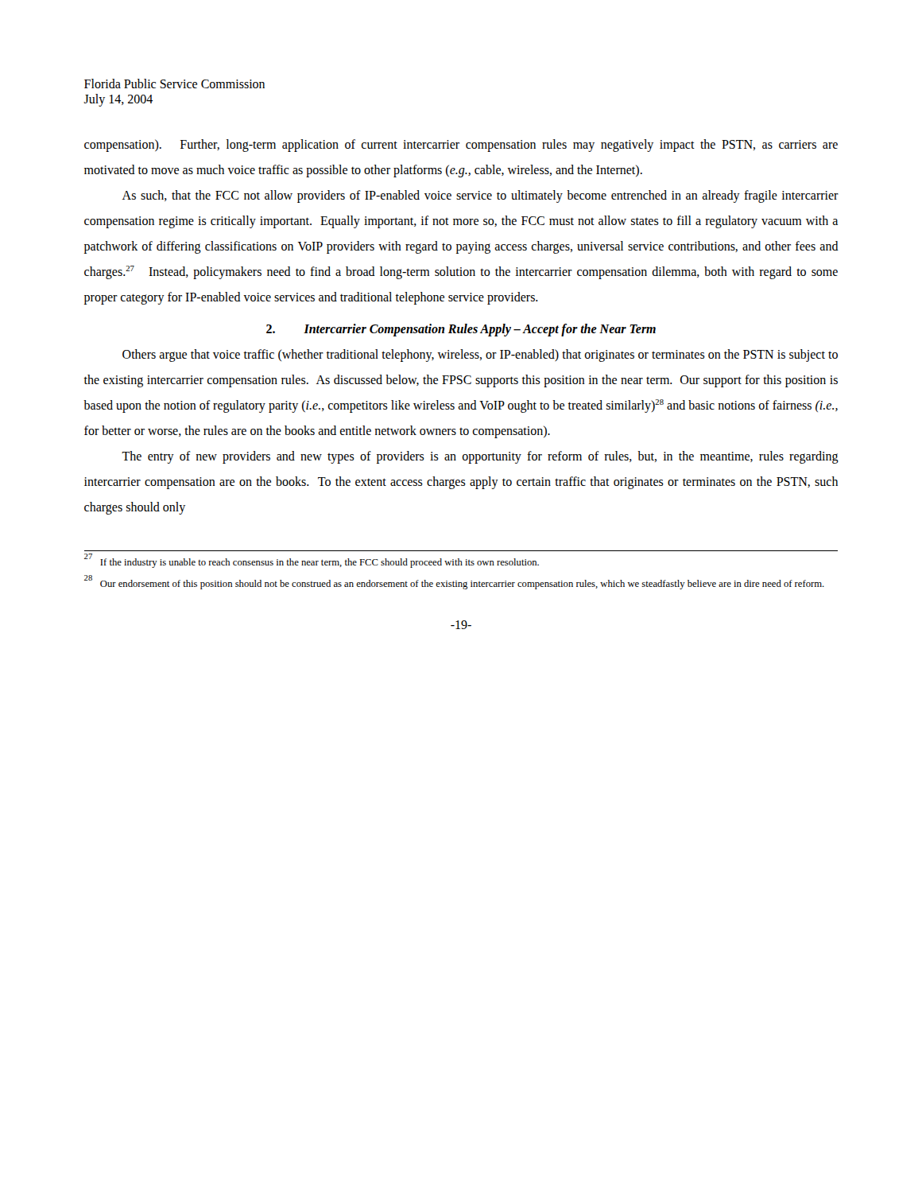Florida Public Service Commission
July 14, 2004
compensation). Further, long-term application of current intercarrier compensation rules may negatively impact the PSTN, as carriers are motivated to move as much voice traffic as possible to other platforms (e.g., cable, wireless, and the Internet).
As such, that the FCC not allow providers of IP-enabled voice service to ultimately become entrenched in an already fragile intercarrier compensation regime is critically important. Equally important, if not more so, the FCC must not allow states to fill a regulatory vacuum with a patchwork of differing classifications on VoIP providers with regard to paying access charges, universal service contributions, and other fees and charges.27 Instead, policymakers need to find a broad long-term solution to the intercarrier compensation dilemma, both with regard to some proper category for IP-enabled voice services and traditional telephone service providers.
2. Intercarrier Compensation Rules Apply – Accept for the Near Term
Others argue that voice traffic (whether traditional telephony, wireless, or IP-enabled) that originates or terminates on the PSTN is subject to the existing intercarrier compensation rules. As discussed below, the FPSC supports this position in the near term. Our support for this position is based upon the notion of regulatory parity (i.e., competitors like wireless and VoIP ought to be treated similarly)28 and basic notions of fairness (i.e., for better or worse, the rules are on the books and entitle network owners to compensation).
The entry of new providers and new types of providers is an opportunity for reform of rules, but, in the meantime, rules regarding intercarrier compensation are on the books. To the extent access charges apply to certain traffic that originates or terminates on the PSTN, such charges should only
27 If the industry is unable to reach consensus in the near term, the FCC should proceed with its own resolution.
28 Our endorsement of this position should not be construed as an endorsement of the existing intercarrier compensation rules, which we steadfastly believe are in dire need of reform.
-19-